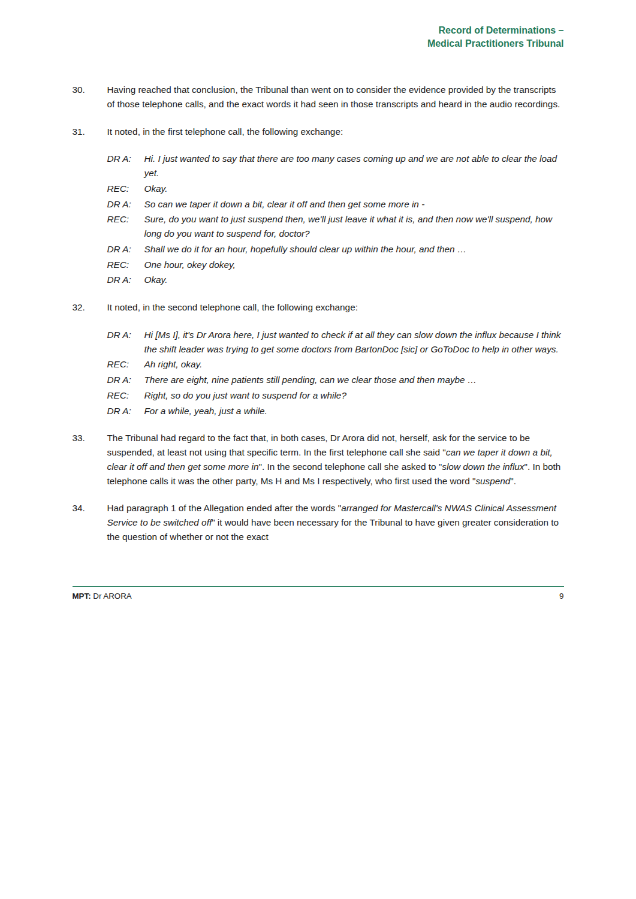Record of Determinations – Medical Practitioners Tribunal
30.
Having reached that conclusion, the Tribunal than went on to consider the evidence provided by the transcripts of those telephone calls, and the exact words it had seen in those transcripts and heard in the audio recordings.
31.
It noted, in the first telephone call, the following exchange:
DR A:
Hi. I just wanted to say that there are too many cases coming up and we are not able to clear the load yet.
REC:
Okay.
DR A:
So can we taper it down a bit, clear it off and then get some more in -
REC:
Sure, do you want to just suspend then, we'll just leave it what it is, and then now we'll suspend, how long do you want to suspend for, doctor?
DR A:
Shall we do it for an hour, hopefully should clear up within the hour, and then …
REC:
One hour, okey dokey,
DR A:
Okay.
32.
It noted, in the second telephone call, the following exchange:
DR A:
Hi [Ms I], it's Dr Arora here, I just wanted to check if at all they can slow down the influx because I think the shift leader was trying to get some doctors from BartonDoc [sic] or GoToDoc to help in other ways.
REC:
Ah right, okay.
DR A:
There are eight, nine patients still pending, can we clear those and then maybe …
REC:
Right, so do you just want to suspend for a while?
DR A:
For a while, yeah, just a while.
33.
The Tribunal had regard to the fact that, in both cases, Dr Arora did not, herself, ask for the service to be suspended, at least not using that specific term. In the first telephone call she said "can we taper it down a bit, clear it off and then get some more in". In the second telephone call she asked to "slow down the influx". In both telephone calls it was the other party, Ms H and Ms I respectively, who first used the word "suspend".
34.
Had paragraph 1 of the Allegation ended after the words "arranged for Mastercall's NWAS Clinical Assessment Service to be switched off" it would have been necessary for the Tribunal to have given greater consideration to the question of whether or not the exact
MPT: Dr ARORA
9